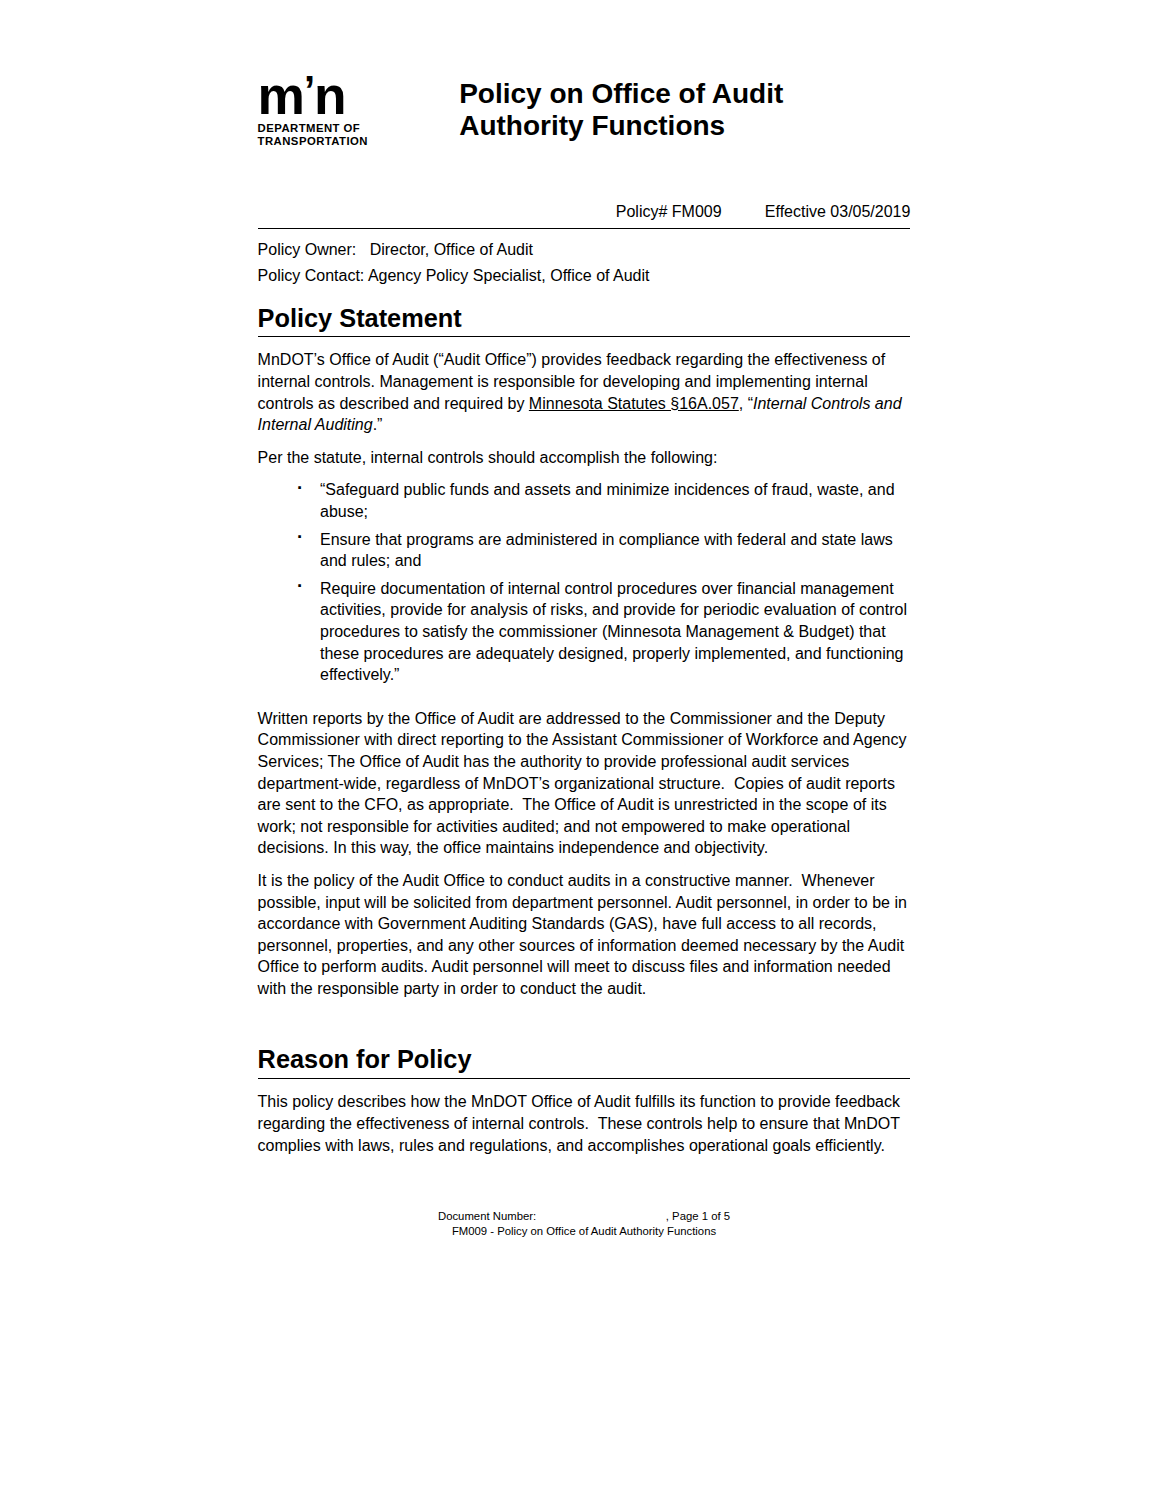m’n
DEPARTMENT OF
TRANSPORTATION
Policy on Office of Audit Authority Functions
Policy# FM009 Effective 03/05/2019
Policy Owner: Director, Office of Audit
Policy Contact: Agency Policy Specialist, Office of Audit
Policy Statement
MnDOT’s Office of Audit (“Audit Office”) provides feedback regarding the effectiveness of internal controls. Management is responsible for developing and implementing internal controls as described and required by Minnesota Statutes §16A.057, “Internal Controls and Internal Auditing.”
Per the statute, internal controls should accomplish the following:
“Safeguard public funds and assets and minimize incidences of fraud, waste, and abuse;
Ensure that programs are administered in compliance with federal and state laws and rules; and
Require documentation of internal control procedures over financial management activities, provide for analysis of risks, and provide for periodic evaluation of control procedures to satisfy the commissioner (Minnesota Management & Budget) that these procedures are adequately designed, properly implemented, and functioning effectively.”
Written reports by the Office of Audit are addressed to the Commissioner and the Deputy Commissioner with direct reporting to the Assistant Commissioner of Workforce and Agency Services; The Office of Audit has the authority to provide professional audit services department-wide, regardless of MnDOT’s organizational structure. Copies of audit reports are sent to the CFO, as appropriate. The Office of Audit is unrestricted in the scope of its work; not responsible for activities audited; and not empowered to make operational decisions. In this way, the office maintains independence and objectivity.
It is the policy of the Audit Office to conduct audits in a constructive manner. Whenever possible, input will be solicited from department personnel. Audit personnel, in order to be in accordance with Government Auditing Standards (GAS), have full access to all records, personnel, properties, and any other sources of information deemed necessary by the Audit Office to perform audits. Audit personnel will meet to discuss files and information needed with the responsible party in order to conduct the audit.
Reason for Policy
This policy describes how the MnDOT Office of Audit fulfills its function to provide feedback regarding the effectiveness of internal controls. These controls help to ensure that MnDOT complies with laws, rules and regulations, and accomplishes operational goals efficiently.
Document Number:, Page 1 of 5
FM009 - Policy on Office of Audit Authority Functions